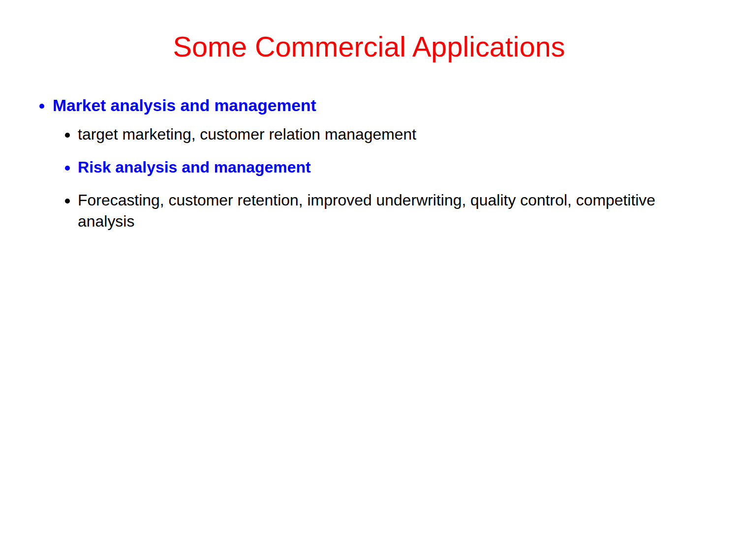Some Commercial Applications
Market analysis and management
target marketing, customer relation management
Risk analysis and management
Forecasting, customer retention, improved underwriting, quality control, competitive analysis